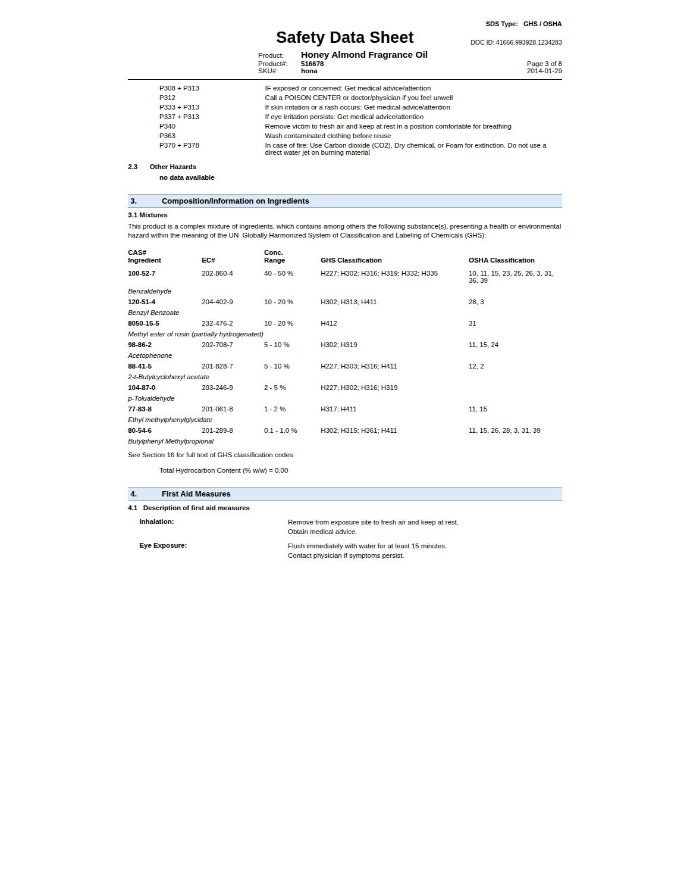SDS Type: GHS / OSHA
Safety Data Sheet
DOC ID: 41666.993928.1234283
| | Product: Honey Almond Fragrance Oil | |
| | Product#: 516678 | Page 3 of 8 |
| | SKU#: hona | 2014-01-29 |
| P308 + P313 | IF exposed or concerned: Get medical advice/attention |
| P312 | Call a POISON CENTER or doctor/physician if you feel unwell |
| P333 + P313 | If skin irritation or a rash occurs: Get medical advice/attention |
| P337 + P313 | If eye irritation persists: Get medical advice/attention |
| P340 | Remove victim to fresh air and keep at rest in a position comfortable for breathing |
| P363 | Wash contaminated clothing before reuse |
| P370 + P378 | In case of fire: Use Carbon dioxide (CO2), Dry chemical, or Foam for extinction. Do not use a direct water jet on burning material |
2.3 Other Hazards
no data available
3. Composition/Information on Ingredients
3.1 Mixtures
This product is a complex mixture of ingredients, which contains among others the following substance(s), presenting a health or environmental hazard within the meaning of the UN Globally Harmonized System of Classification and Labeling of Chemicals (GHS):
| CAS# Ingredient | EC# | Conc. Range | GHS Classification | OSHA Classification |
| --- | --- | --- | --- | --- |
| 100-52-7 | 202-860-4 | 40 - 50 % | H227; H302; H316; H319; H332; H335 | 10, 11, 15, 23, 25, 26, 3, 31, 36, 39 |
| Benzaldehyde |
| 120-51-4 | 204-402-9 | 10 - 20 % | H302; H313; H411 | 28, 3 |
| Benzyl Benzoate |
| 8050-15-5 | 232-476-2 | 10 - 20 % | H412 | 31 |
| Methyl ester of rosin (partially hydrogenated) |
| 98-86-2 | 202-708-7 | 5 - 10 % | H302; H319 | 11, 15, 24 |
| Acetophenone |
| 88-41-5 | 201-828-7 | 5 - 10 % | H227; H303; H316; H411 | 12, 2 |
| 2-t-Butylcyclohexyl acetate |
| 104-87-0 | 203-246-9 | 2 - 5 % | H227; H302; H316; H319 | |
| p-Tolualdehyde |
| 77-83-8 | 201-061-8 | 1 - 2 % | H317; H411 | 11, 15 |
| Ethyl methylphenylglycidate |
| 80-54-6 | 201-289-8 | 0.1 - 1.0 % | H302; H315; H361; H411 | 11, 15, 26, 28, 3, 31, 39 |
| Butylphenyl Methylpropional |
See Section 16 for full text of GHS classification codes
Total Hydrocarbon Content (% w/w) = 0.00
4. First Aid Measures
4.1 Description of first aid measures
| Inhalation: | Remove from exposure site to fresh air and keep at rest. Obtain medical advice. |
| Eye Exposure: | Flush immediately with water for at least 15 minutes. Contact physician if symptoms persist. |